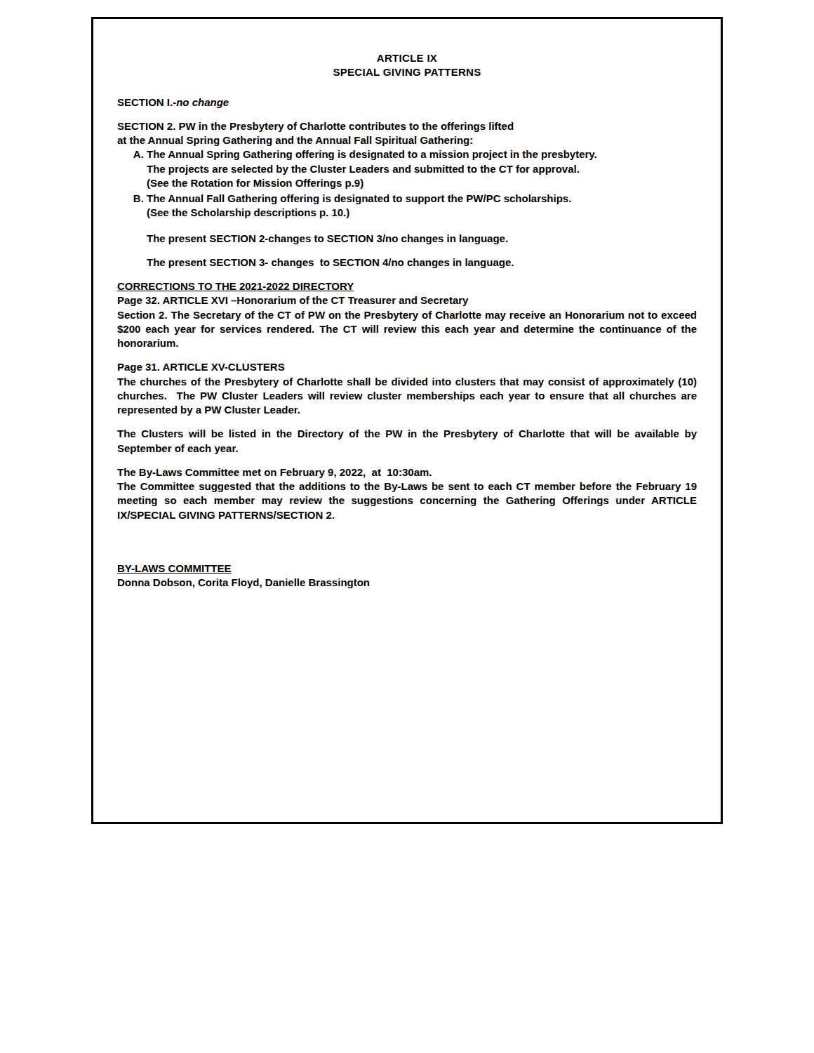ARTICLE IX
SPECIAL GIVING PATTERNS
SECTION I.-no change
SECTION 2. PW in the Presbytery of Charlotte contributes to the offerings lifted
at the Annual Spring Gathering and the Annual Fall Spiritual Gathering:
The Annual Spring Gathering offering is designated to a mission project in the presbytery.
The projects are selected by the Cluster Leaders and submitted to the CT for approval.
(See the Rotation for Mission Offerings p.9)
The Annual Fall Gathering offering is designated to support the PW/PC scholarships.
(See the Scholarship descriptions p. 10.)
The present SECTION 2-changes to SECTION 3/no changes in language.
The present SECTION 3- changes to SECTION 4/no changes in language.
CORRECTIONS TO THE 2021-2022 DIRECTORY
Page 32. ARTICLE XVI –Honorarium of the CT Treasurer and Secretary
Section 2. The Secretary of the CT of PW on the Presbytery of Charlotte may receive an Honorarium not to exceed $200 each year for services rendered. The CT will review this each year and determine the continuance of the honorarium.
Page 31. ARTICLE XV-CLUSTERS
The churches of the Presbytery of Charlotte shall be divided into clusters that may consist of approximately (10) churches. The PW Cluster Leaders will review cluster memberships each year to ensure that all churches are represented by a PW Cluster Leader.
The Clusters will be listed in the Directory of the PW in the Presbytery of Charlotte that will be available by September of each year.
The By-Laws Committee met on February 9, 2022, at 10:30am.
The Committee suggested that the additions to the By-Laws be sent to each CT member before the February 19 meeting so each member may review the suggestions concerning the Gathering Offerings under ARTICLE IX/SPECIAL GIVING PATTERNS/SECTION 2.
BY-LAWS COMMITTEE
Donna Dobson, Corita Floyd, Danielle Brassington